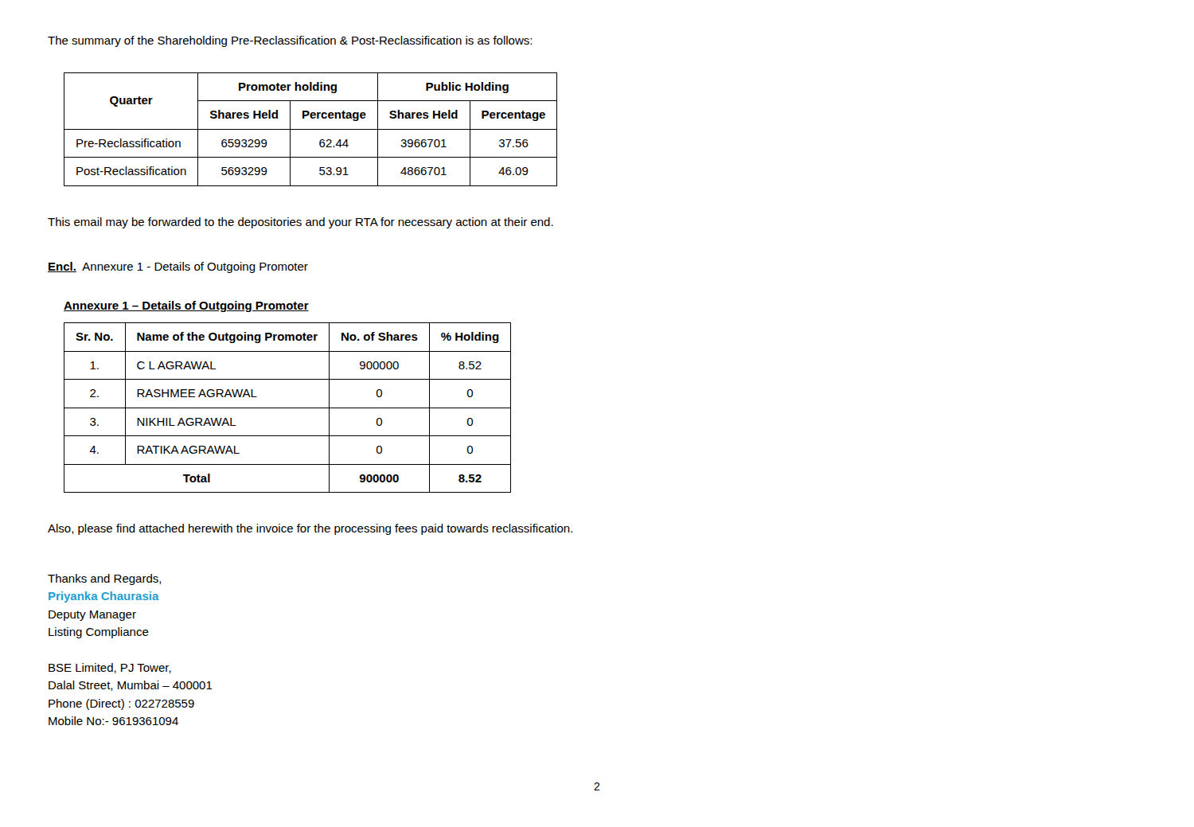The summary of the Shareholding Pre-Reclassification & Post-Reclassification is as follows:
| Quarter | Promoter holding | Public Holding |
| --- | --- | --- |
| Shares Held | Percentage | Shares Held | Percentage |
| Pre-Reclassification | 6593299 | 62.44 | 3966701 | 37.56 |
| Post-Reclassification | 5693299 | 53.91 | 4866701 | 46.09 |
This email may be forwarded to the depositories and your RTA for necessary action at their end.
Encl. Annexure 1 - Details of Outgoing Promoter
Annexure 1 – Details of Outgoing Promoter
| Sr. No. | Name of the Outgoing Promoter | No. of Shares | % Holding |
| --- | --- | --- | --- |
| 1. | C L AGRAWAL | 900000 | 8.52 |
| 2. | RASHMEE AGRAWAL | 0 | 0 |
| 3. | NIKHIL AGRAWAL | 0 | 0 |
| 4. | RATIKA AGRAWAL | 0 | 0 |
| Total | 900000 | 8.52 |
Also, please find attached herewith the invoice for the processing fees paid towards reclassification.
Thanks and Regards,
Priyanka Chaurasia
Deputy Manager
Listing Compliance
BSE Limited, PJ Tower,
Dalal Street, Mumbai – 400001
Phone (Direct) : 022728559
Mobile No:- 9619361094
2